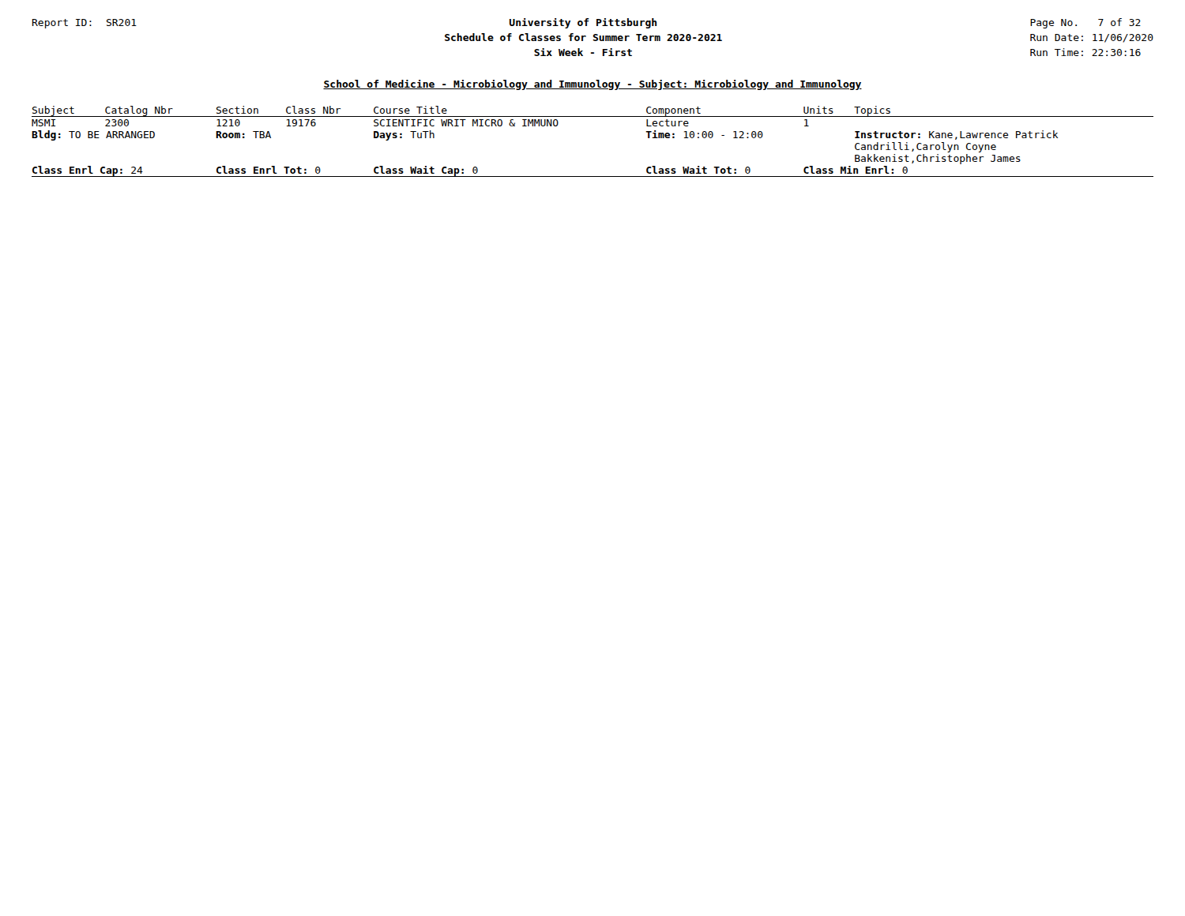Report ID: SR201
University of Pittsburgh
Schedule of Classes for Summer Term 2020-2021
Six Week - First
Page No. 7 of 32 Run Date: 11/06/2020 Run Time: 22:30:16
School of Medicine - Microbiology and Immunology - Subject: Microbiology and Immunology
| Subject | Catalog Nbr | Section | Class Nbr | Course Title | Component | Units | Topics |
| --- | --- | --- | --- | --- | --- | --- | --- |
| MSMI | 2300 | 1210 | 19176 | SCIENTIFIC WRIT MICRO & IMMUNO | Lecture | 1 | |
| Bldg: TO BE ARRANGED | Room: TBA | Days: TuTh | Time: 10:00 - 12:00 | Instructor: Kane,Lawrence Patrick |
| | Candrilli,Carolyn Coyne |
| | Bakkenist,Christopher James |
| Class Enrl Cap: 24 | Class Enrl Tot: 0 | Class Wait Cap: 0 | Class Wait Tot: 0 | Class Min Enrl: 0 |